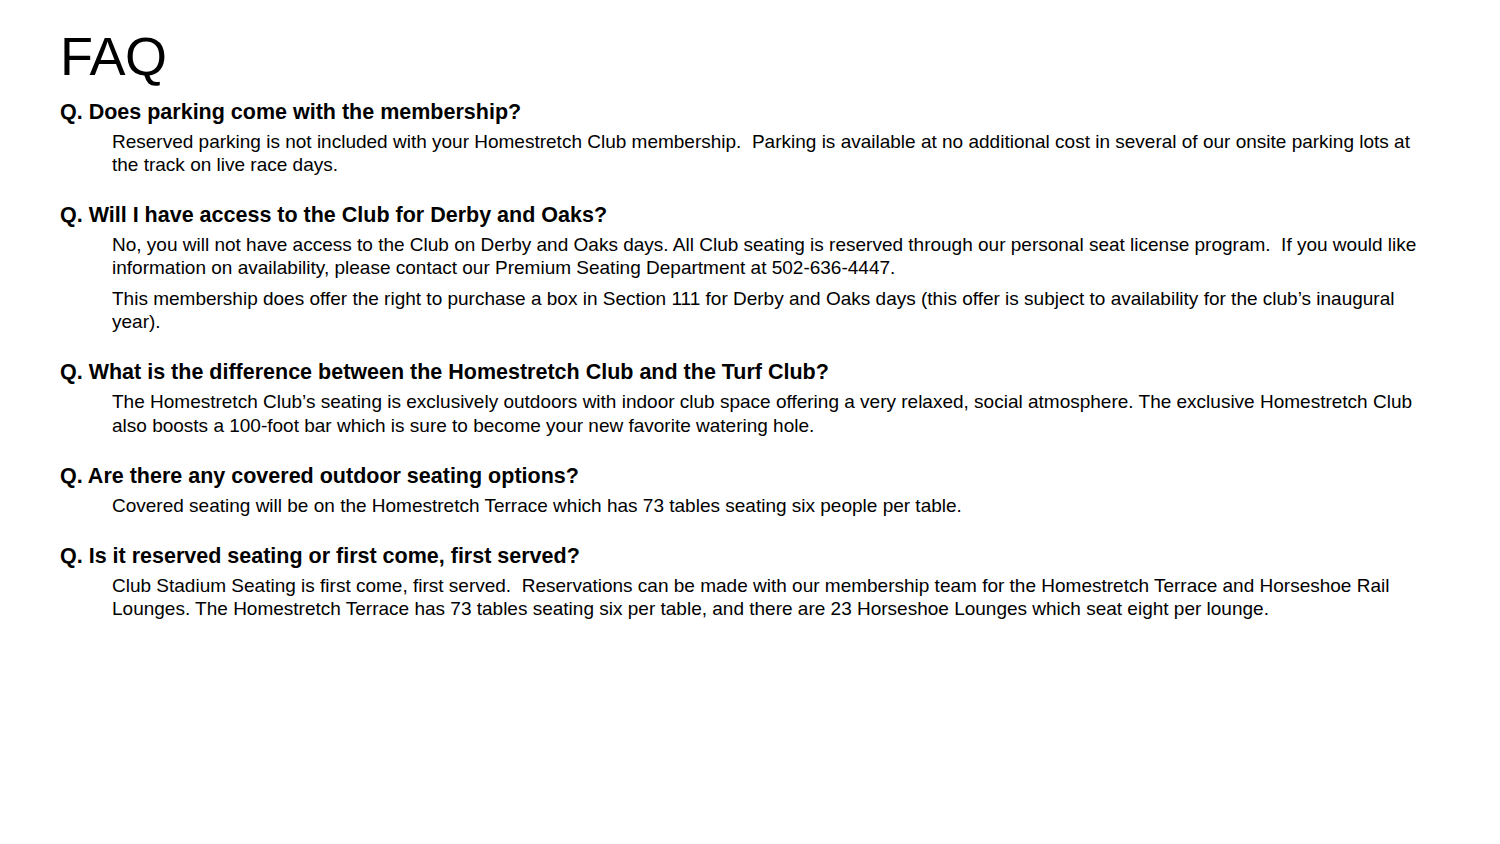FAQ
Q. Does parking come with the membership?
Reserved parking is not included with your Homestretch Club membership. Parking is available at no additional cost in several of our onsite parking lots at the track on live race days.
Q. Will I have access to the Club for Derby and Oaks?
No, you will not have access to the Club on Derby and Oaks days. All Club seating is reserved through our personal seat license program. If you would like information on availability, please contact our Premium Seating Department at 502-636-4447.
This membership does offer the right to purchase a box in Section 111 for Derby and Oaks days (this offer is subject to availability for the club’s inaugural year).
Q. What is the difference between the Homestretch Club and the Turf Club?
The Homestretch Club’s seating is exclusively outdoors with indoor club space offering a very relaxed, social atmosphere. The exclusive Homestretch Club also boosts a 100-foot bar which is sure to become your new favorite watering hole.
Q. Are there any covered outdoor seating options?
Covered seating will be on the Homestretch Terrace which has 73 tables seating six people per table.
Q. Is it reserved seating or first come, first served?
Club Stadium Seating is first come, first served. Reservations can be made with our membership team for the Homestretch Terrace and Horseshoe Rail Lounges. The Homestretch Terrace has 73 tables seating six per table, and there are 23 Horseshoe Lounges which seat eight per lounge.